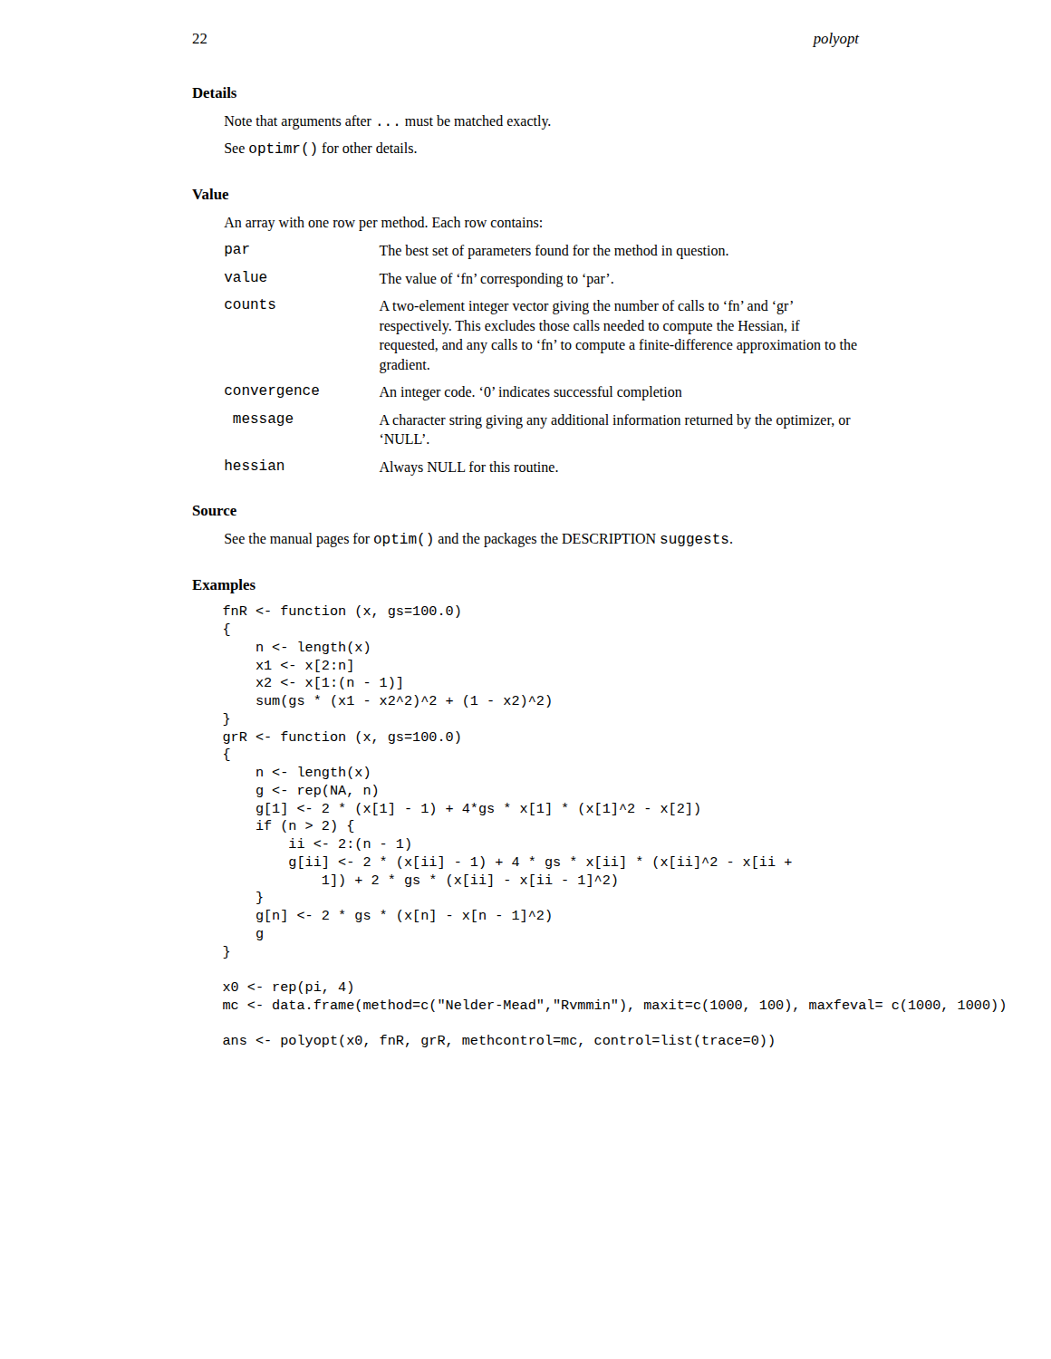22 polyopt
Details
Note that arguments after ... must be matched exactly.
See optimr() for other details.
Value
An array with one row per method. Each row contains:
par
The best set of parameters found for the method in question.
value
The value of ‘fn’ corresponding to ‘par’.
counts
A two-element integer vector giving the number of calls to ‘fn’ and ‘gr’ respectively. This excludes those calls needed to compute the Hessian, if requested, and any calls to ‘fn’ to compute a finite-difference approximation to the gradient.
convergence
An integer code. ‘0’ indicates successful completion
message
A character string giving any additional information returned by the optimizer, or ‘NULL’.
hessian
Always NULL for this routine.
Source
See the manual pages for optim() and the packages the DESCRIPTION suggests.
Examples
fnR <- function (x, gs=100.0)
{
    n <- length(x)
    x1 <- x[2:n]
    x2 <- x[1:(n - 1)]
    sum(gs * (x1 - x2^2)^2 + (1 - x2)^2)
}
grR <- function (x, gs=100.0)
{
    n <- length(x)
    g <- rep(NA, n)
    g[1] <- 2 * (x[1] - 1) + 4*gs * x[1] * (x[1]^2 - x[2])
    if (n > 2) {
        ii <- 2:(n - 1)
        g[ii] <- 2 * (x[ii] - 1) + 4 * gs * x[ii] * (x[ii]^2 - x[ii +
            1]) + 2 * gs * (x[ii] - x[ii - 1]^2)
    }
    g[n] <- 2 * gs * (x[n] - x[n - 1]^2)
    g
}

x0 <- rep(pi, 4)
mc <- data.frame(method=c("Nelder-Mead","Rvmmin"), maxit=c(1000, 100), maxfeval= c(1000, 1000))

ans <- polyopt(x0, fnR, grR, methcontrol=mc, control=list(trace=0))